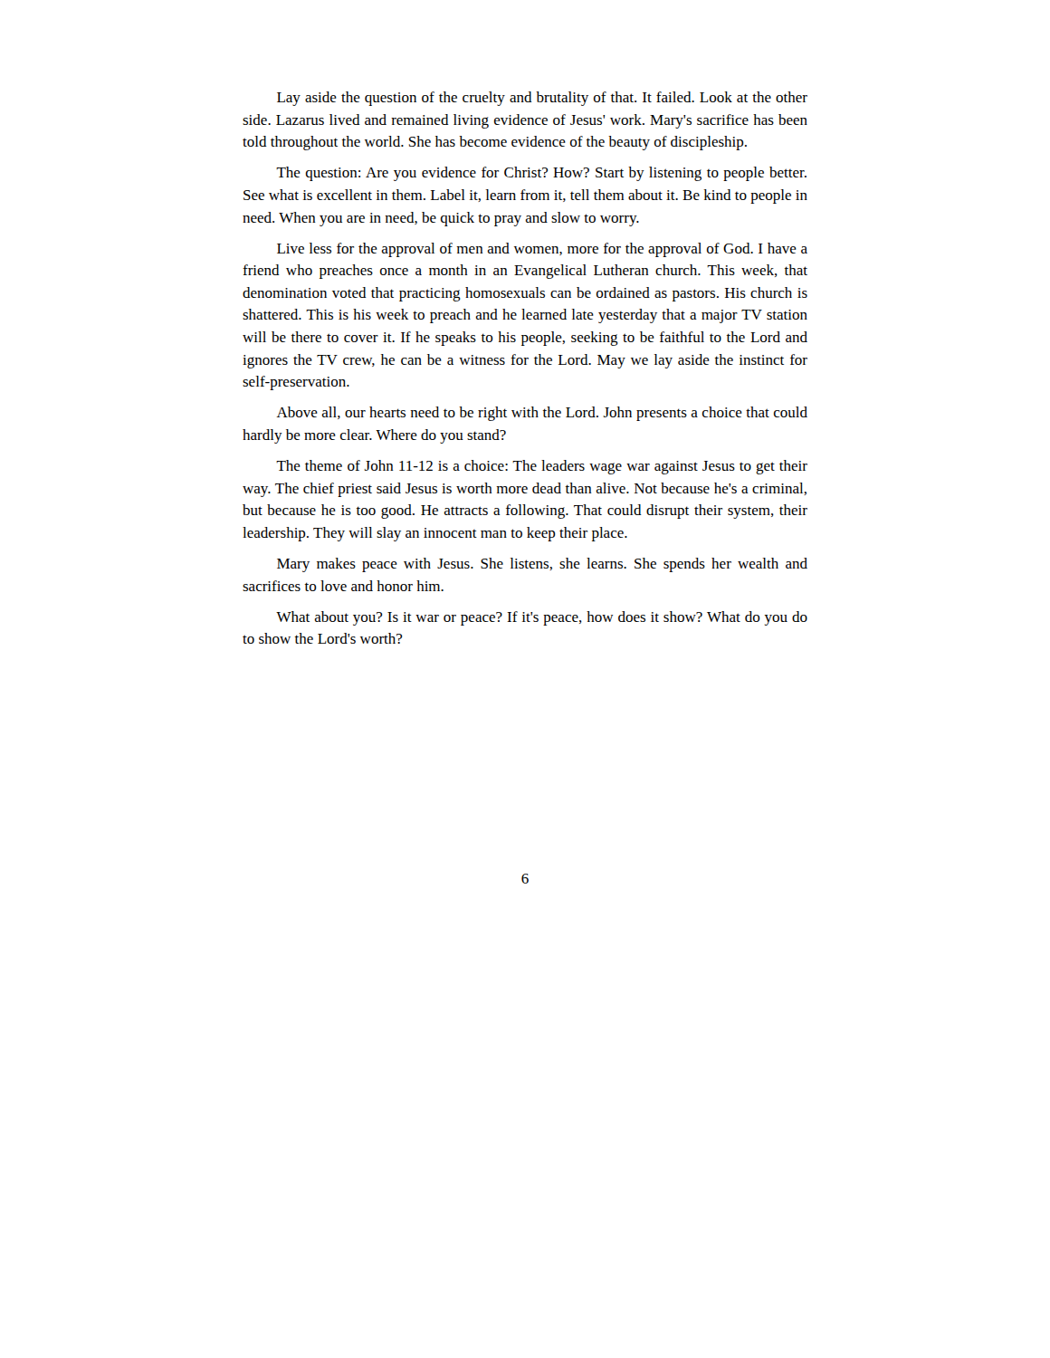Lay aside the question of the cruelty and brutality of that. It failed. Look at the other side. Lazarus lived and remained living evidence of Jesus' work. Mary's sacrifice has been told throughout the world. She has become evidence of the beauty of discipleship.
The question: Are you evidence for Christ? How? Start by listening to people better. See what is excellent in them. Label it, learn from it, tell them about it. Be kind to people in need. When you are in need, be quick to pray and slow to worry.
Live less for the approval of men and women, more for the approval of God. I have a friend who preaches once a month in an Evangelical Lutheran church. This week, that denomination voted that practicing homosexuals can be ordained as pastors. His church is shattered. This is his week to preach and he learned late yesterday that a major TV station will be there to cover it. If he speaks to his people, seeking to be faithful to the Lord and ignores the TV crew, he can be a witness for the Lord. May we lay aside the instinct for self-preservation.
Above all, our hearts need to be right with the Lord. John presents a choice that could hardly be more clear. Where do you stand?
The theme of John 11-12 is a choice: The leaders wage war against Jesus to get their way. The chief priest said Jesus is worth more dead than alive. Not because he's a criminal, but because he is too good. He attracts a following. That could disrupt their system, their leadership. They will slay an innocent man to keep their place.
Mary makes peace with Jesus. She listens, she learns. She spends her wealth and sacrifices to love and honor him.
What about you? Is it war or peace? If it's peace, how does it show? What do you do to show the Lord's worth?
6